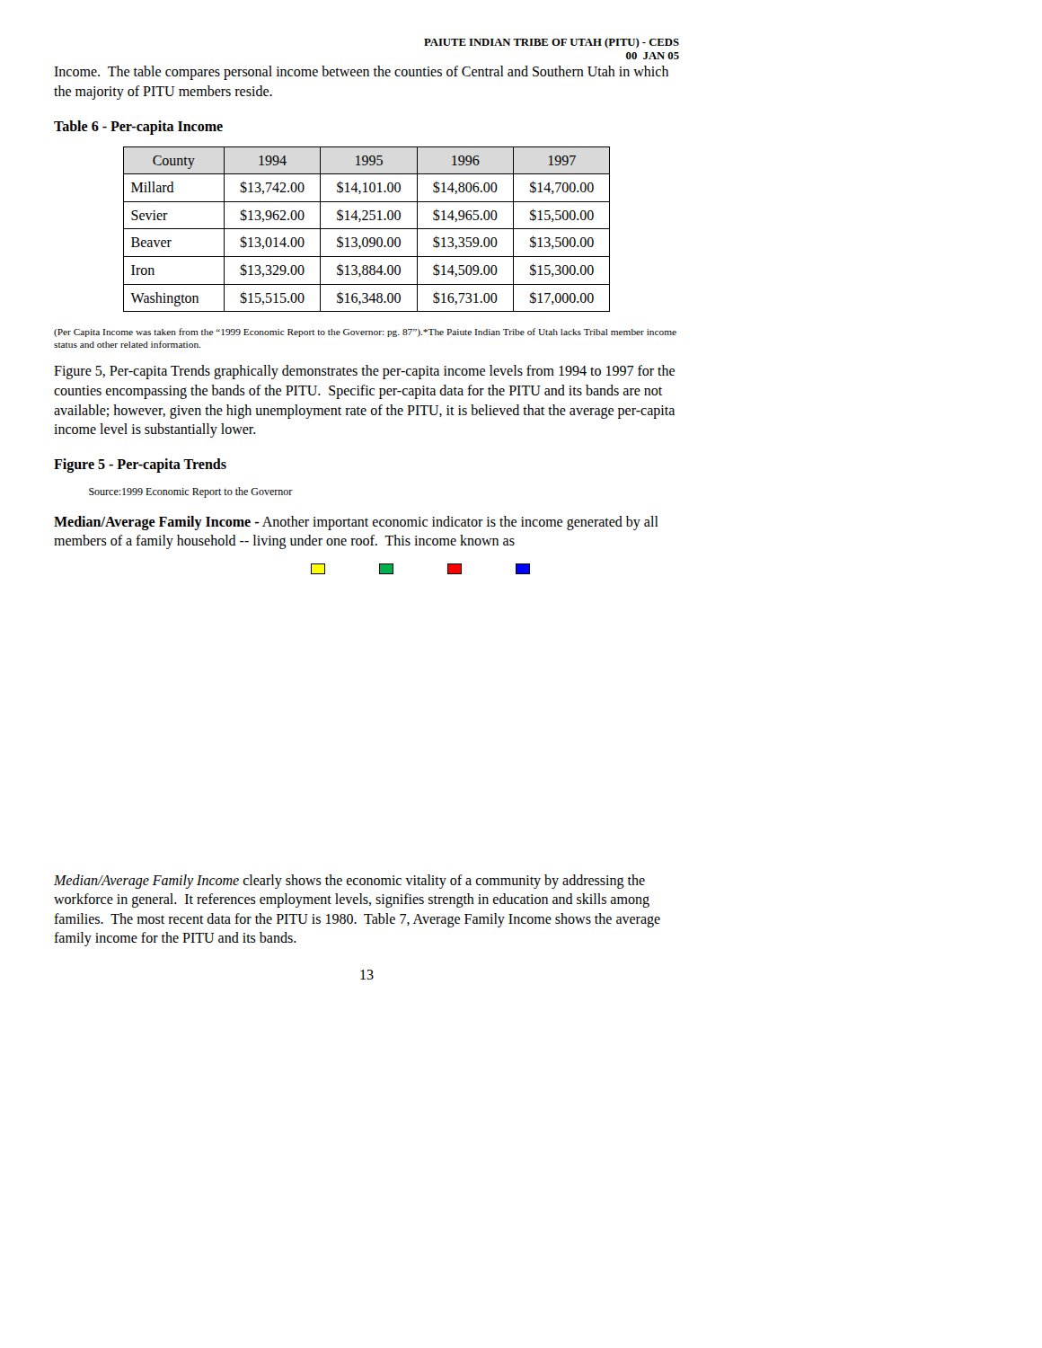PAIUTE INDIAN TRIBE OF UTAH (PITU) - CEDS
00 JAN 05
Income. The table compares personal income between the counties of Central and Southern Utah in which the majority of PITU members reside.
Table 6 - Per-capita Income
| County | 1994 | 1995 | 1996 | 1997 |
| --- | --- | --- | --- | --- |
| Millard | $13,742.00 | $14,101.00 | $14,806.00 | $14,700.00 |
| Sevier | $13,962.00 | $14,251.00 | $14,965.00 | $15,500.00 |
| Beaver | $13,014.00 | $13,090.00 | $13,359.00 | $13,500.00 |
| Iron | $13,329.00 | $13,884.00 | $14,509.00 | $15,300.00 |
| Washington | $15,515.00 | $16,348.00 | $16,731.00 | $17,000.00 |
(Per Capita Income was taken from the “1999 Economic Report to the Governor: pg. 87”).*The Paiute Indian Tribe of Utah lacks Tribal member income status and other related information.
Figure 5, Per-capita Trends graphically demonstrates the per-capita income levels from 1994 to 1997 for the counties encompassing the bands of the PITU. Specific per-capita data for the PITU and its bands are not available; however, given the high unemployment rate of the PITU, it is believed that the average per-capita income level is substantially lower.
Figure 5 - Per-capita Trends
Source:1999 Economic Report to the Governor
Median/Average Family Income - Another important economic indicator is the income generated by all members of a family household -- living under one roof. This income known as
Median/Average Family Income clearly shows the economic vitality of a community by addressing the workforce in general. It references employment levels, signifies strength in education and skills among families. The most recent data for the PITU is 1980. Table 7, Average Family Income shows the average family income for the PITU and its bands.
13